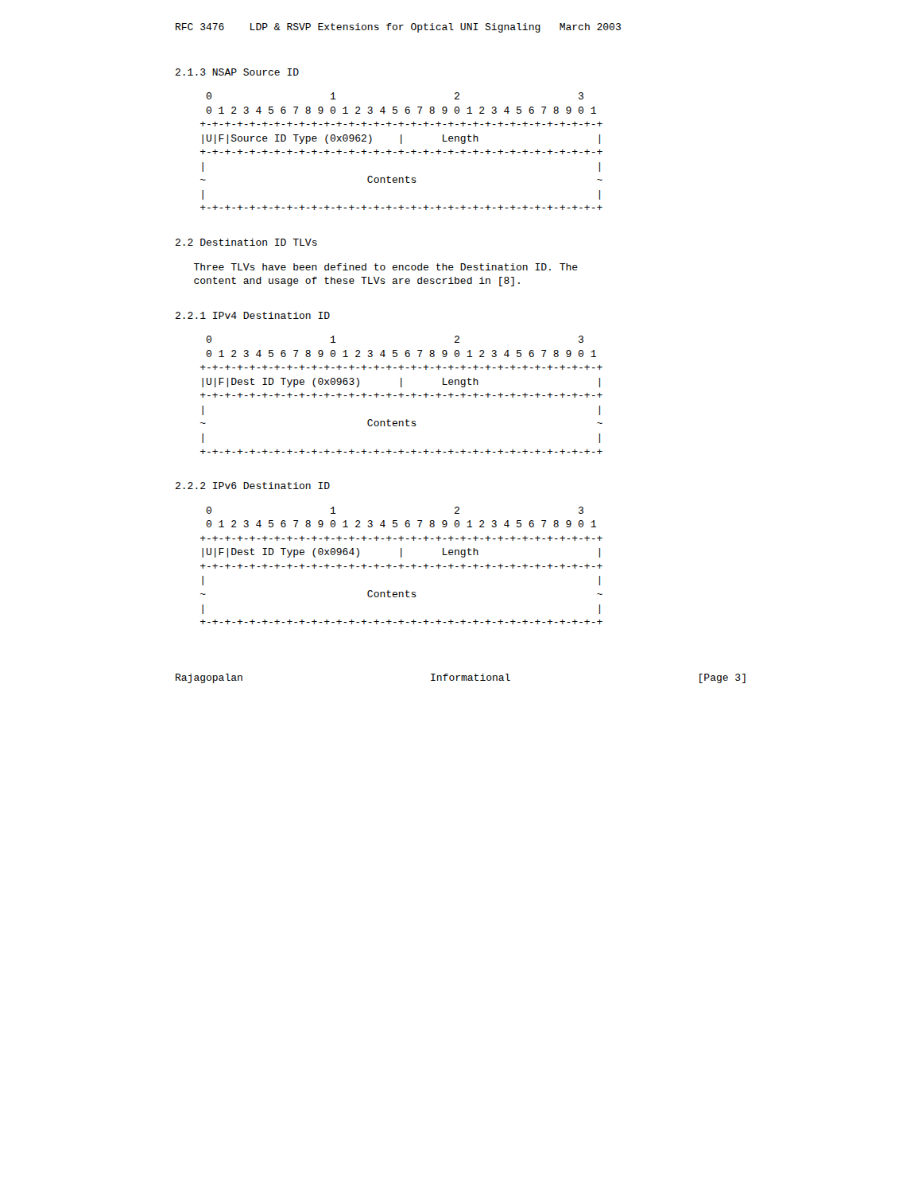RFC 3476 LDP & RSVP Extensions for Optical UNI Signaling March 2003
2.1.3 NSAP Source ID
  0                   1                   2                   3
  0 1 2 3 4 5 6 7 8 9 0 1 2 3 4 5 6 7 8 9 0 1 2 3 4 5 6 7 8 9 0 1
 +-+-+-+-+-+-+-+-+-+-+-+-+-+-+-+-+-+-+-+-+-+-+-+-+-+-+-+-+-+-+-+-+
 |U|F|Source ID Type (0x0962)    |      Length                   |
 +-+-+-+-+-+-+-+-+-+-+-+-+-+-+-+-+-+-+-+-+-+-+-+-+-+-+-+-+-+-+-+-+
 |                                                               |
 ~                          Contents                             ~
 |                                                               |
 +-+-+-+-+-+-+-+-+-+-+-+-+-+-+-+-+-+-+-+-+-+-+-+-+-+-+-+-+-+-+-+-+
2.2 Destination ID TLVs
Three TLVs have been defined to encode the Destination ID. The
content and usage of these TLVs are described in [8].
2.2.1 IPv4 Destination ID
  0                   1                   2                   3
  0 1 2 3 4 5 6 7 8 9 0 1 2 3 4 5 6 7 8 9 0 1 2 3 4 5 6 7 8 9 0 1
 +-+-+-+-+-+-+-+-+-+-+-+-+-+-+-+-+-+-+-+-+-+-+-+-+-+-+-+-+-+-+-+-+
 |U|F|Dest ID Type (0x0963)      |      Length                   |
 +-+-+-+-+-+-+-+-+-+-+-+-+-+-+-+-+-+-+-+-+-+-+-+-+-+-+-+-+-+-+-+-+
 |                                                               |
 ~                          Contents                             ~
 |                                                               |
 +-+-+-+-+-+-+-+-+-+-+-+-+-+-+-+-+-+-+-+-+-+-+-+-+-+-+-+-+-+-+-+-+
2.2.2 IPv6 Destination ID
  0                   1                   2                   3
  0 1 2 3 4 5 6 7 8 9 0 1 2 3 4 5 6 7 8 9 0 1 2 3 4 5 6 7 8 9 0 1
 +-+-+-+-+-+-+-+-+-+-+-+-+-+-+-+-+-+-+-+-+-+-+-+-+-+-+-+-+-+-+-+-+
 |U|F|Dest ID Type (0x0964)      |      Length                   |
 +-+-+-+-+-+-+-+-+-+-+-+-+-+-+-+-+-+-+-+-+-+-+-+-+-+-+-+-+-+-+-+-+
 |                                                               |
 ~                          Contents                             ~
 |                                                               |
 +-+-+-+-+-+-+-+-+-+-+-+-+-+-+-+-+-+-+-+-+-+-+-+-+-+-+-+-+-+-+-+-+
Rajagopalan Informational [Page 3]